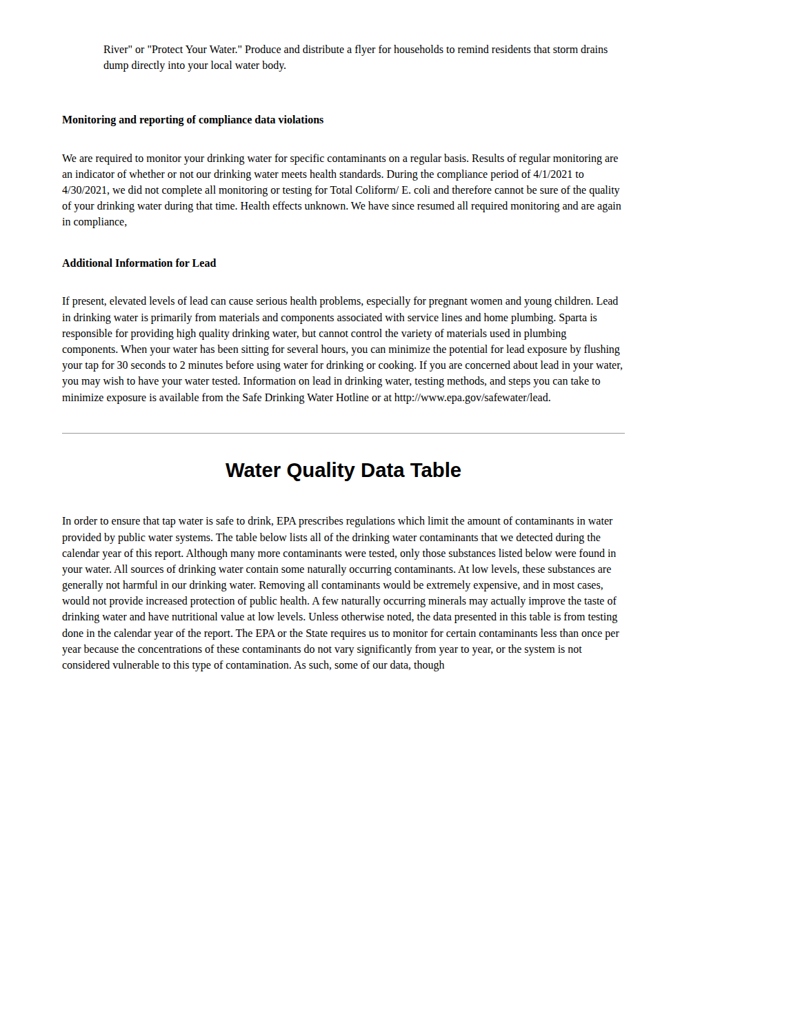River" or "Protect Your Water." Produce and distribute a flyer for households to remind residents that storm drains dump directly into your local water body.
Monitoring and reporting of compliance data violations
We are required to monitor your drinking water for specific contaminants on a regular basis. Results of regular monitoring are an indicator of whether or not our drinking water meets health standards. During the compliance period of 4/1/2021 to 4/30/2021, we did not complete all monitoring or testing for Total Coliform/ E. coli and therefore cannot be sure of the quality of your drinking water during that time. Health effects unknown. We have since resumed all required monitoring and are again in compliance,
Additional Information for Lead
If present, elevated levels of lead can cause serious health problems, especially for pregnant women and young children. Lead in drinking water is primarily from materials and components associated with service lines and home plumbing. Sparta is responsible for providing high quality drinking water, but cannot control the variety of materials used in plumbing components. When your water has been sitting for several hours, you can minimize the potential for lead exposure by flushing your tap for 30 seconds to 2 minutes before using water for drinking or cooking. If you are concerned about lead in your water, you may wish to have your water tested. Information on lead in drinking water, testing methods, and steps you can take to minimize exposure is available from the Safe Drinking Water Hotline or at http://www.epa.gov/safewater/lead.
Water Quality Data Table
In order to ensure that tap water is safe to drink, EPA prescribes regulations which limit the amount of contaminants in water provided by public water systems. The table below lists all of the drinking water contaminants that we detected during the calendar year of this report. Although many more contaminants were tested, only those substances listed below were found in your water. All sources of drinking water contain some naturally occurring contaminants. At low levels, these substances are generally not harmful in our drinking water. Removing all contaminants would be extremely expensive, and in most cases, would not provide increased protection of public health. A few naturally occurring minerals may actually improve the taste of drinking water and have nutritional value at low levels. Unless otherwise noted, the data presented in this table is from testing done in the calendar year of the report. The EPA or the State requires us to monitor for certain contaminants less than once per year because the concentrations of these contaminants do not vary significantly from year to year, or the system is not considered vulnerable to this type of contamination. As such, some of our data, though